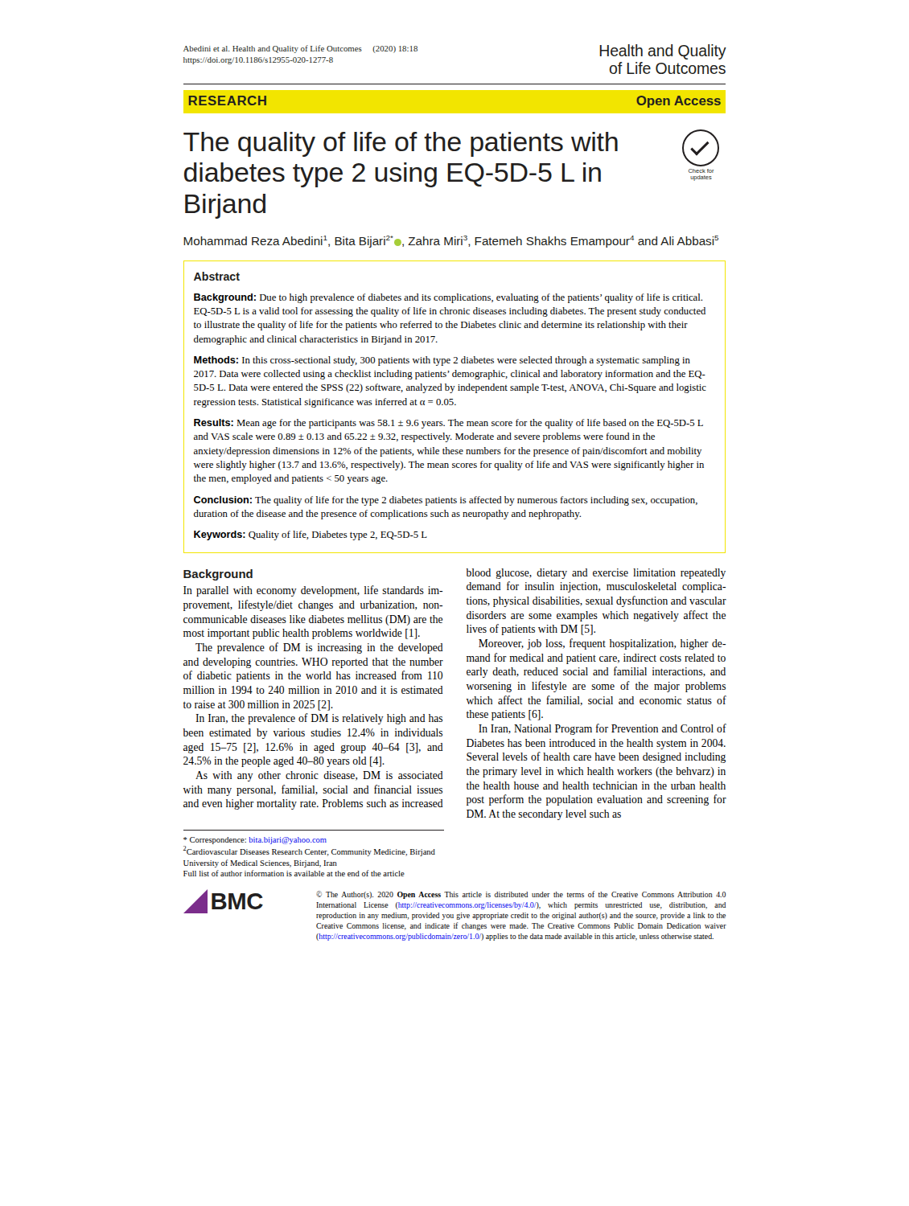Abedini et al. Health and Quality of Life Outcomes (2020) 18:18 https://doi.org/10.1186/s12955-020-1277-8
Health and Quality of Life Outcomes
RESEARCH
Open Access
The quality of life of the patients with diabetes type 2 using EQ-5D-5 L in Birjand
Check for
updates
Mohammad Reza Abedini1, Bita Bijari2* , Zahra Miri3, Fatemeh Shakhs Emampour4 and Ali Abbasi5
Abstract
Background: Due to high prevalence of diabetes and its complications, evaluating of the patients’ quality of life is critical. EQ-5D-5 L is a valid tool for assessing the quality of life in chronic diseases including diabetes. The present study conducted to illustrate the quality of life for the patients who referred to the Diabetes clinic and determine its relationship with their demographic and clinical characteristics in Birjand in 2017.
Methods: In this cross-sectional study, 300 patients with type 2 diabetes were selected through a systematic sampling in 2017. Data were collected using a checklist including patients’ demographic, clinical and laboratory information and the EQ-5D-5 L. Data were entered the SPSS (22) software, analyzed by independent sample T-test, ANOVA, Chi-Square and logistic regression tests. Statistical significance was inferred at α = 0.05.
Results: Mean age for the participants was 58.1 ± 9.6 years. The mean score for the quality of life based on the EQ-5D-5 L and VAS scale were 0.89 ± 0.13 and 65.22 ± 9.32, respectively. Moderate and severe problems were found in the anxiety/depression dimensions in 12% of the patients, while these numbers for the presence of pain/discomfort and mobility were slightly higher (13.7 and 13.6%, respectively). The mean scores for quality of life and VAS were significantly higher in the men, employed and patients < 50 years age.
Conclusion: The quality of life for the type 2 diabetes patients is affected by numerous factors including sex, occupation, duration of the disease and the presence of complications such as neuropathy and nephropathy.
Keywords: Quality of life, Diabetes type 2, EQ-5D-5 L
Background
In parallel with economy development, life standards improvement, lifestyle/diet changes and urbanization, non-communicable diseases like diabetes mellitus (DM) are the most important public health problems worldwide [1].
The prevalence of DM is increasing in the developed and developing countries. WHO reported that the number of diabetic patients in the world has increased from 110 million in 1994 to 240 million in 2010 and it is estimated to raise at 300 million in 2025 [2].
In Iran, the prevalence of DM is relatively high and has been estimated by various studies 12.4% in individuals aged 15–75 [2], 12.6% in aged group 40–64 [3], and 24.5% in the people aged 40–80 years old [4].
As with any other chronic disease, DM is associated with many personal, familial, social and financial issues and even higher mortality rate. Problems such as increased blood glucose, dietary and exercise limitation repeatedly demand for insulin injection, musculoskeletal complications, physical disabilities, sexual dysfunction and vascular disorders are some examples which negatively affect the lives of patients with DM [5].
Moreover, job loss, frequent hospitalization, higher demand for medical and patient care, indirect costs related to early death, reduced social and familial interactions, and worsening in lifestyle are some of the major problems which affect the familial, social and economic status of these patients [6].
In Iran, National Program for Prevention and Control of Diabetes has been introduced in the health system in 2004. Several levels of health care have been designed including the primary level in which health workers (the behvarz) in the health house and health technician in the urban health post perform the population evaluation and screening for DM. At the secondary level such as
* Correspondence: bita.bijari@yahoo.com
2Cardiovascular Diseases Research Center, Community Medicine, Birjand University of Medical Sciences, Birjand, Iran
Full list of author information is available at the end of the article
BMC
© The Author(s). 2020 Open Access This article is distributed under the terms of the Creative Commons Attribution 4.0 International License (http://creativecommons.org/licenses/by/4.0/), which permits unrestricted use, distribution, and reproduction in any medium, provided you give appropriate credit to the original author(s) and the source, provide a link to the Creative Commons license, and indicate if changes were made. The Creative Commons Public Domain Dedication waiver (http://creativecommons.org/publicdomain/zero/1.0/) applies to the data made available in this article, unless otherwise stated.